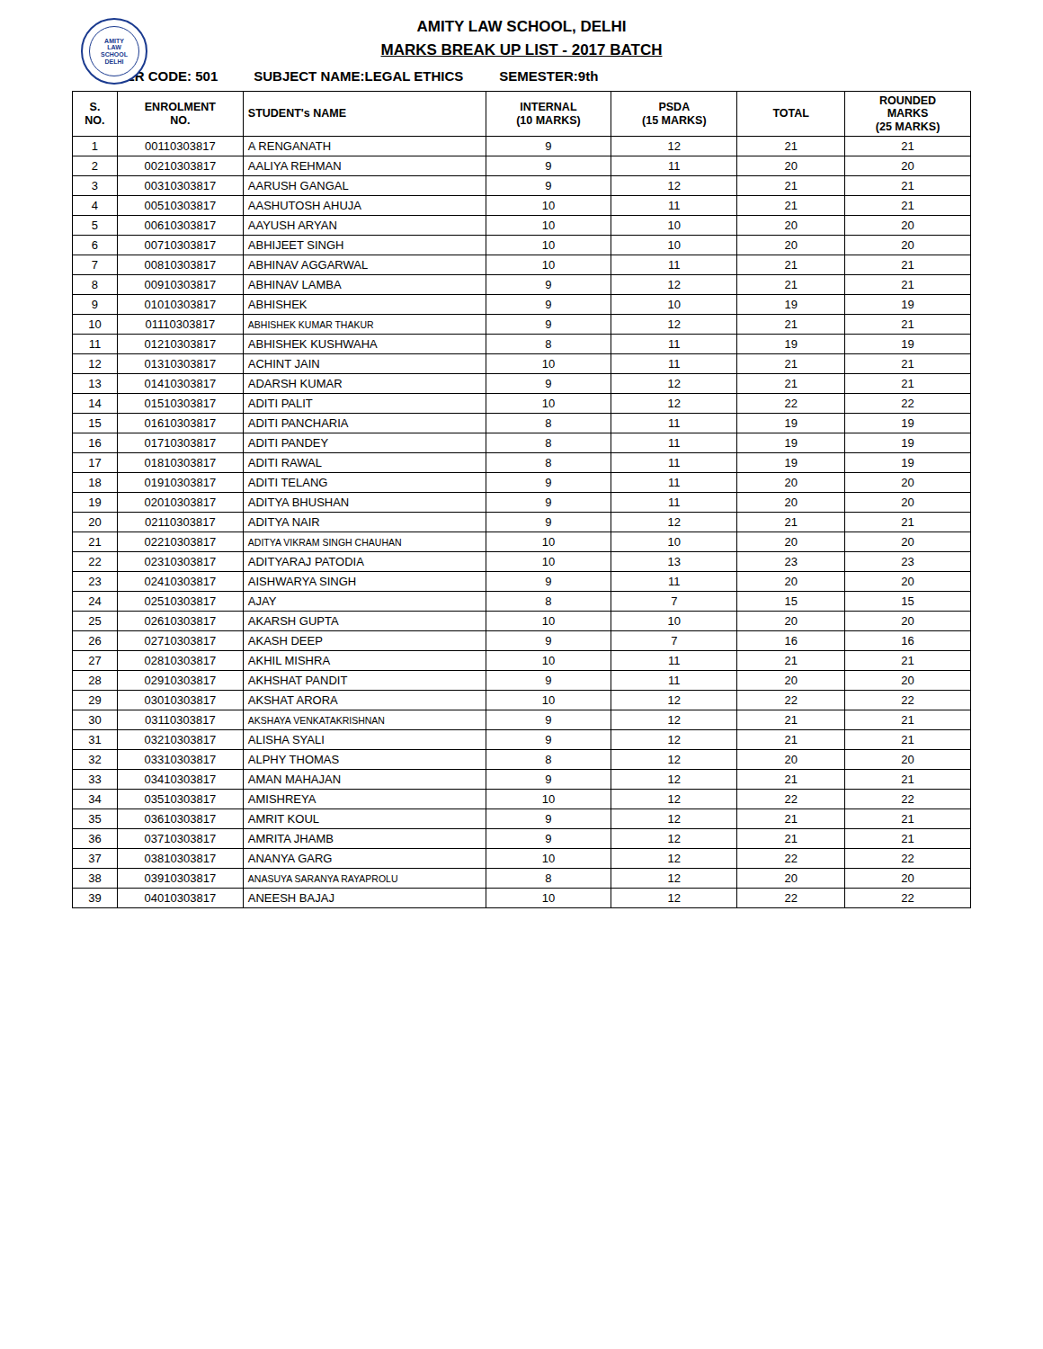AMITY
LAW
SCHOOL
DELHI
AMITY LAW SCHOOL, DELHI
MARKS BREAK UP LIST - 2017 BATCH
PAPER CODE: 501 SUBJECT NAME:LEGAL ETHICS SEMESTER:9th
| S. NO. | ENROLMENT NO. | STUDENT's NAME | INTERNAL (10 MARKS) | PSDA (15 MARKS) | TOTAL | ROUNDED MARKS (25 MARKS) |
| --- | --- | --- | --- | --- | --- | --- |
| 1 | 00110303817 | A RENGANATH | 9 | 12 | 21 | 21 |
| 2 | 00210303817 | AALIYA REHMAN | 9 | 11 | 20 | 20 |
| 3 | 00310303817 | AARUSH GANGAL | 9 | 12 | 21 | 21 |
| 4 | 00510303817 | AASHUTOSH AHUJA | 10 | 11 | 21 | 21 |
| 5 | 00610303817 | AAYUSH ARYAN | 10 | 10 | 20 | 20 |
| 6 | 00710303817 | ABHIJEET SINGH | 10 | 10 | 20 | 20 |
| 7 | 00810303817 | ABHINAV AGGARWAL | 10 | 11 | 21 | 21 |
| 8 | 00910303817 | ABHINAV LAMBA | 9 | 12 | 21 | 21 |
| 9 | 01010303817 | ABHISHEK | 9 | 10 | 19 | 19 |
| 10 | 01110303817 | ABHISHEK KUMAR THAKUR | 9 | 12 | 21 | 21 |
| 11 | 01210303817 | ABHISHEK KUSHWAHA | 8 | 11 | 19 | 19 |
| 12 | 01310303817 | ACHINT JAIN | 10 | 11 | 21 | 21 |
| 13 | 01410303817 | ADARSH KUMAR | 9 | 12 | 21 | 21 |
| 14 | 01510303817 | ADITI PALIT | 10 | 12 | 22 | 22 |
| 15 | 01610303817 | ADITI PANCHARIA | 8 | 11 | 19 | 19 |
| 16 | 01710303817 | ADITI PANDEY | 8 | 11 | 19 | 19 |
| 17 | 01810303817 | ADITI RAWAL | 8 | 11 | 19 | 19 |
| 18 | 01910303817 | ADITI TELANG | 9 | 11 | 20 | 20 |
| 19 | 02010303817 | ADITYA BHUSHAN | 9 | 11 | 20 | 20 |
| 20 | 02110303817 | ADITYA NAIR | 9 | 12 | 21 | 21 |
| 21 | 02210303817 | ADITYA VIKRAM SINGH CHAUHAN | 10 | 10 | 20 | 20 |
| 22 | 02310303817 | ADITYARAJ PATODIA | 10 | 13 | 23 | 23 |
| 23 | 02410303817 | AISHWARYA SINGH | 9 | 11 | 20 | 20 |
| 24 | 02510303817 | AJAY | 8 | 7 | 15 | 15 |
| 25 | 02610303817 | AKARSH GUPTA | 10 | 10 | 20 | 20 |
| 26 | 02710303817 | AKASH DEEP | 9 | 7 | 16 | 16 |
| 27 | 02810303817 | AKHIL MISHRA | 10 | 11 | 21 | 21 |
| 28 | 02910303817 | AKHSHAT PANDIT | 9 | 11 | 20 | 20 |
| 29 | 03010303817 | AKSHAT ARORA | 10 | 12 | 22 | 22 |
| 30 | 03110303817 | AKSHAYA VENKATAKRISHNAN | 9 | 12 | 21 | 21 |
| 31 | 03210303817 | ALISHA SYALI | 9 | 12 | 21 | 21 |
| 32 | 03310303817 | ALPHY THOMAS | 8 | 12 | 20 | 20 |
| 33 | 03410303817 | AMAN MAHAJAN | 9 | 12 | 21 | 21 |
| 34 | 03510303817 | AMISHREYA | 10 | 12 | 22 | 22 |
| 35 | 03610303817 | AMRIT KOUL | 9 | 12 | 21 | 21 |
| 36 | 03710303817 | AMRITA JHAMB | 9 | 12 | 21 | 21 |
| 37 | 03810303817 | ANANYA GARG | 10 | 12 | 22 | 22 |
| 38 | 03910303817 | ANASUYA SARANYA RAYAPROLU | 8 | 12 | 20 | 20 |
| 39 | 04010303817 | ANEESH BAJAJ | 10 | 12 | 22 | 22 |